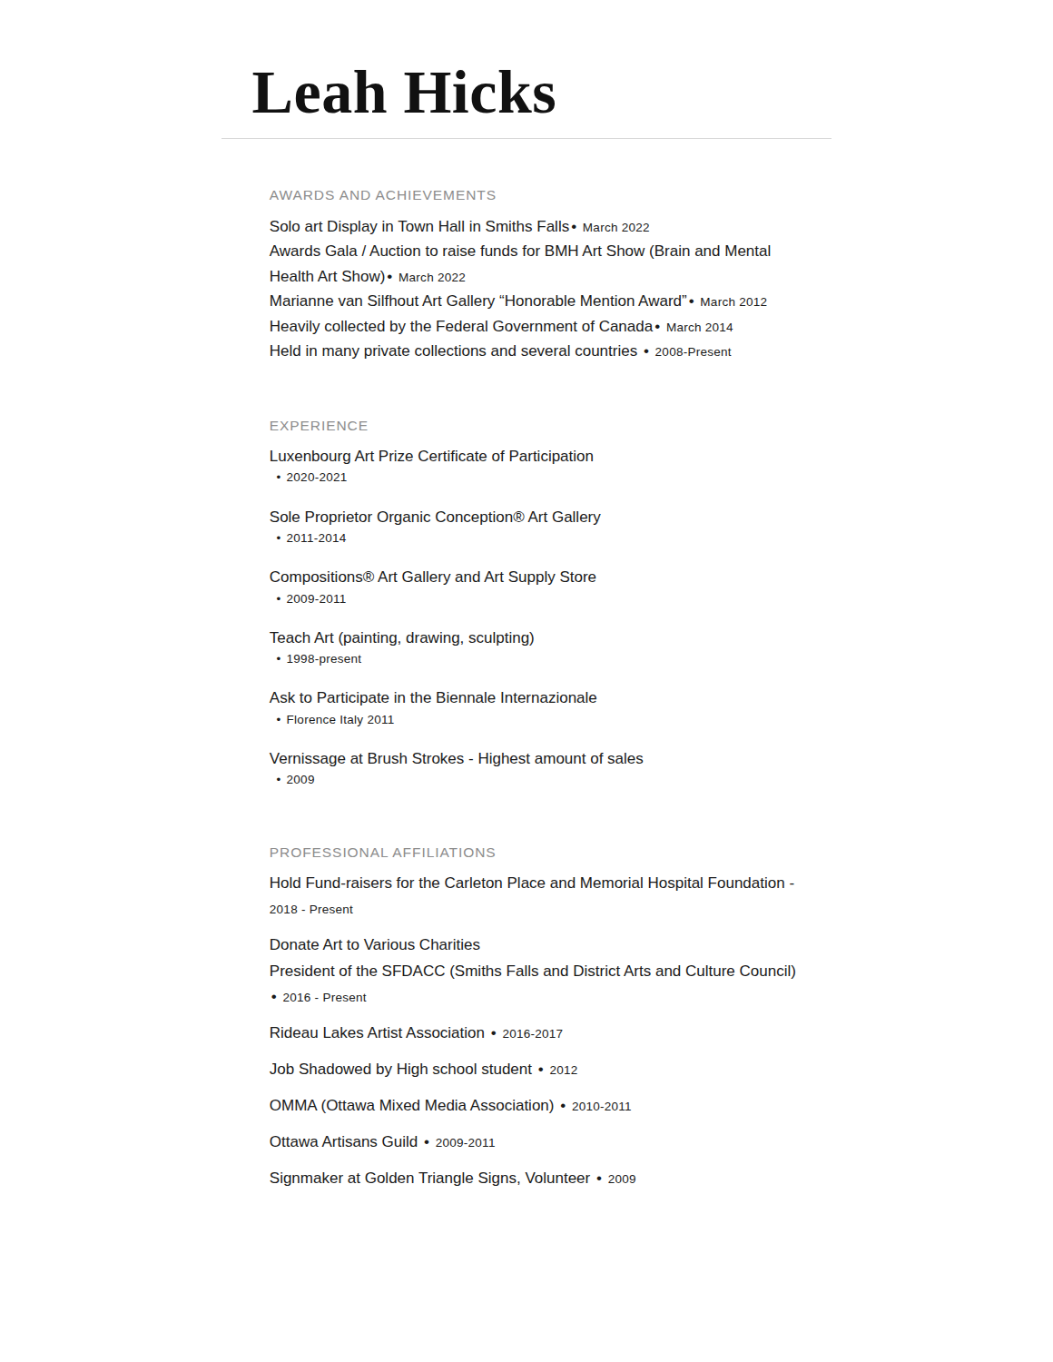Leah Hicks
Awards and Achievements
Solo art Display in Town Hall in Smiths Falls• March 2022
Awards Gala / Auction to raise funds for BMH Art Show (Brain and Mental Health Art Show)• March 2022
Marianne van Silfhout Art Gallery “Honorable Mention Award”• March 2012
Heavily collected by the Federal Government of Canada• March 2014
Held in many private collections and several countries • 2008-Present
Experience
Luxenbourg Art Prize Certificate of Participation • 2020-2021
Sole Proprietor Organic Conception® Art Gallery • 2011-2014
Compositions® Art Gallery and Art Supply Store • 2009-2011
Teach Art (painting, drawing, sculpting) • 1998-present
Ask to Participate in the Biennale Internazionale • Florence Italy 2011
Vernissage at Brush Strokes - Highest amount of sales • 2009
Professional Affiliations
Hold Fund-raisers for the Carleton Place and Memorial Hospital Foundation - 2018 - Present
Donate Art to Various Charities
President of the SFDACC (Smiths Falls and District Arts and Culture Council) • 2016 - Present
Rideau Lakes Artist Association • 2016-2017
Job Shadowed by High school student • 2012
OMMA (Ottawa Mixed Media Association) • 2010-2011
Ottawa Artisans Guild • 2009-2011
Signmaker at Golden Triangle Signs, Volunteer • 2009